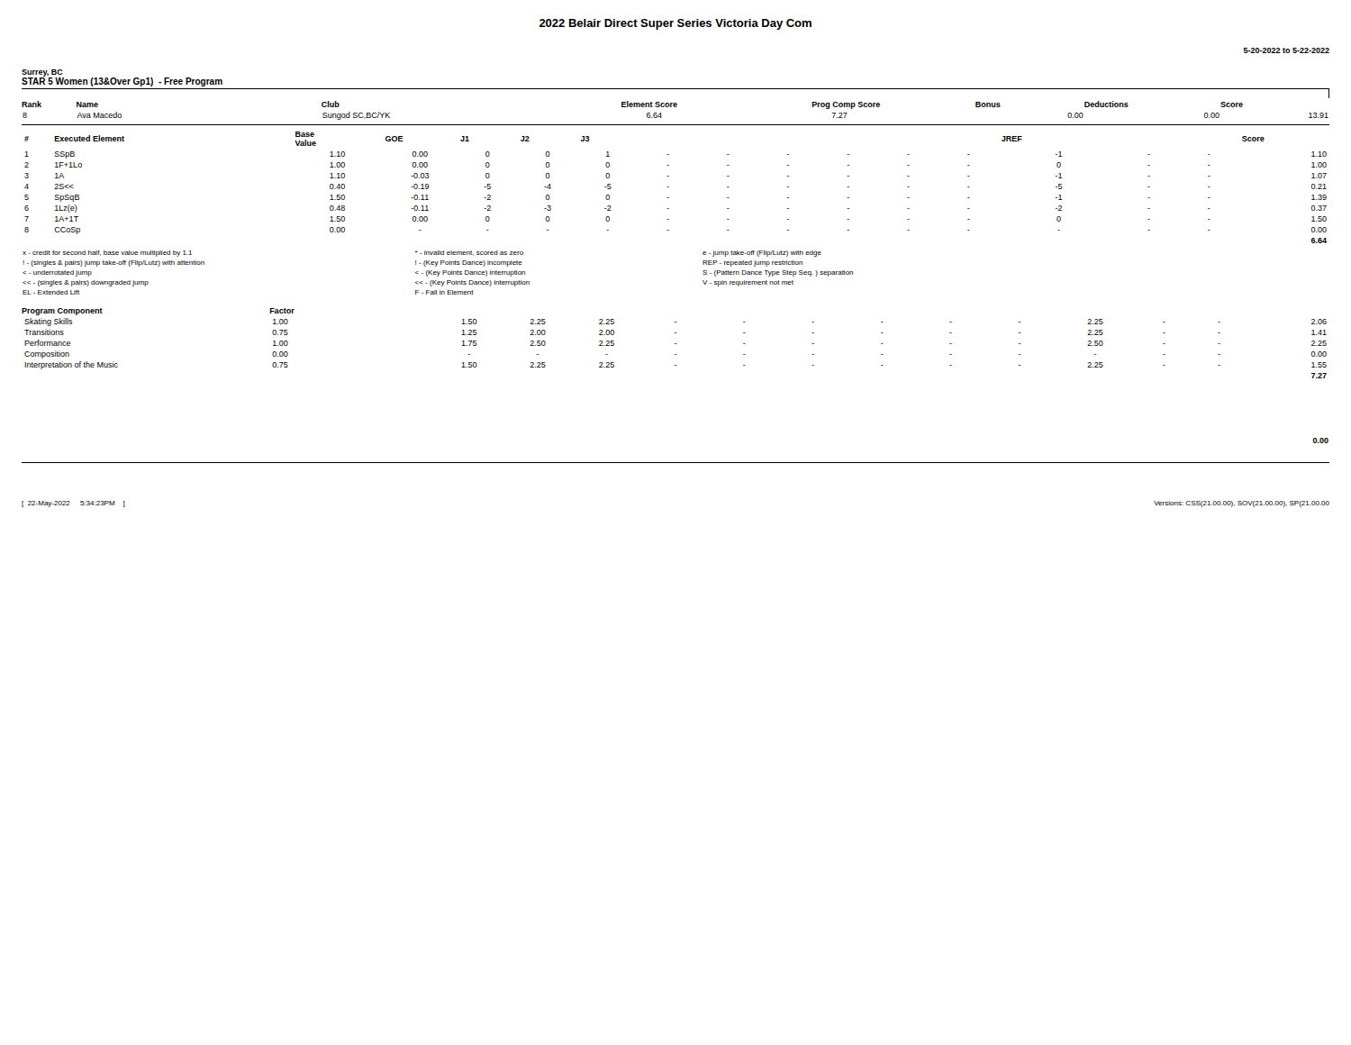2022 Belair Direct Super Series Victoria Day Com
5-20-2022 to 5-22-2022
Surrey, BC
STAR 5 Women (13&Over Gp1) - Free Program
| Rank | Name | Club | Element Score | Prog Comp Score | Bonus | Deductions | Score |
| --- | --- | --- | --- | --- | --- | --- | --- |
| 8 | Ava Macedo | Sungod SC,BC/YK | 6.64 | 7.27 | 0.00 | 0.00 | 13.91 |
| # | Executed Element | Base Value | GOE | J1 | J2 | J3 | | | | | | | JREF | | | Score |
| --- | --- | --- | --- | --- | --- | --- | --- | --- | --- | --- | --- | --- | --- | --- | --- | --- |
| 1 | SSpB | 1.10 | 0.00 | 0 | 0 | 1 | - | - | - | - | - | - | -1 | - | - | 1.10 |
| 2 | 1F+1Lo | 1.00 | 0.00 | 0 | 0 | 0 | - | - | - | - | - | - | 0 | - | - | 1.00 |
| 3 | 1A | 1.10 | -0.03 | 0 | 0 | 0 | - | - | - | - | - | - | -1 | - | - | 1.07 |
| 4 | 2S<< | 0.40 | -0.19 | -5 | -4 | -5 | - | - | - | - | - | - | -5 | - | - | 0.21 |
| 5 | SpSqB | 1.50 | -0.11 | -2 | 0 | 0 | - | - | - | - | - | - | -1 | - | - | 1.39 |
| 6 | 1Lz(e) | 0.48 | -0.11 | -2 | -3 | -2 | - | - | - | - | - | - | -2 | - | - | 0.37 |
| 7 | 1A+1T | 1.50 | 0.00 | 0 | 0 | 0 | - | - | - | - | - | - | 0 | - | - | 1.50 |
| 8 | CCoSp | 0.00 | - | - | - | - | - | - | - | - | - | - | - | - | - | 0.00 |
| | 6.64 |
| x - credit for second half, base value multiplied by 1.1 | * - invalid element, scored as zero | e - jump take-off (Flip/Lutz) with edge |
| ! - (singles & pairs) jump take-off (Flip/Lutz) with attention | ! - (Key Points Dance) incomplete | REP - repeated jump restriction |
| < - underrotated jump | < - (Key Points Dance) interruption | S - (Pattern Dance Type Step Seq. ) separation |
| << - (singles & pairs) downgraded jump | << - (Key Points Dance) interruption | V - spin requirement not met |
| EL - Extended Lift | F - Fall in Element | |
| Program Component | Factor | | | | | | | | | | | | | | |
| --- | --- | --- | --- | --- | --- | --- | --- | --- | --- | --- | --- | --- | --- | --- | --- |
| Skating Skills | 1.00 | | 1.50 | 2.25 | 2.25 | - | - | - | - | - | - | 2.25 | - | - | 2.06 |
| Transitions | 0.75 | | 1.25 | 2.00 | 2.00 | - | - | - | - | - | - | 2.25 | - | - | 1.41 |
| Performance | 1.00 | | 1.75 | 2.50 | 2.25 | - | - | - | - | - | - | 2.50 | - | - | 2.25 |
| Composition | 0.00 | | - | - | - | - | - | - | - | - | - | - | - | - | 0.00 |
| Interpretation of the Music | 0.75 | | 1.50 | 2.25 | 2.25 | - | - | - | - | - | - | 2.25 | - | - | 1.55 |
| | 7.27 |
| | 0.00 |
[ 22-May-2022 5:34:23PM ]
Versions: CSS(21.00.00), SOV(21.00.00), SP(21.00.00